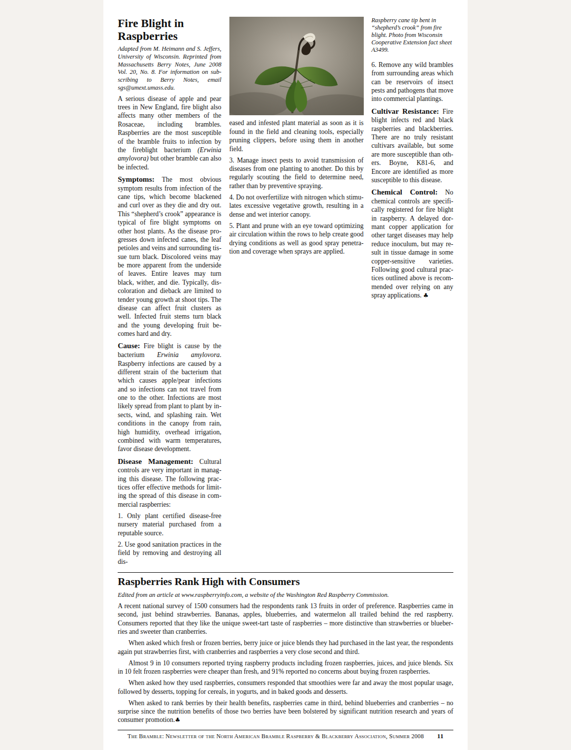Fire Blight in Raspberries
Adapted from M. Heimann and S. Jeffers, University of Wisconsin. Reprinted from Massachusetts Berry Notes, June 2008 Vol. 20, No. 8. For information on subscribing to Berry Notes, email sgs@umext.umass.edu.
A serious disease of apple and pear trees in New England, fire blight also affects many other members of the Rosaceae, including brambles. Raspberries are the most susceptible of the bramble fruits to infection by the fireblight bacterium (Erwinia amylovora) but other bramble can also be infected.
Symptoms: The most obvious symptom results from infection of the cane tips, which become blackened and curl over as they die and dry out. This “shepherd’s crook” appearance is typical of fire blight symptoms on other host plants. As the disease progresses down infected canes, the leaf petioles and veins and surrounding tissue turn black. Discolored veins may be more apparent from the underside of leaves. Entire leaves may turn black, wither, and die. Typically, discoloration and dieback are limited to tender young growth at shoot tips. The disease can affect fruit clusters as well. Infected fruit stems turn black and the young developing fruit becomes hard and dry.
Cause: Fire blight is cause by the bacterium Erwinia amylovora. Raspberry infections are caused by a different strain of the bacterium that which causes apple/pear infections and so infections can not travel from one to the other. Infections are most likely spread from plant to plant by insects, wind, and splashing rain. Wet conditions in the canopy from rain, high humidity, overhead irrigation, combined with warm temperatures, favor disease development.
Disease Management: Cultural controls are very important in managing this disease. The following practices offer effective methods for limiting the spread of this disease in commercial raspberries:
1. Only plant certified disease-free nursery material purchased from a reputable source.
2. Use good sanitation practices in the field by removing and destroying all dis-
eased and infested plant material as soon as it is found in the field and cleaning tools, especially pruning clippers, before using them in another field.
3. Manage insect pests to avoid transmission of diseases from one planting to another. Do this by regularly scouting the field to determine need, rather than by preventive spraying.
4. Do not overfertilize with nitrogen which stimulates excessive vegetative growth, resulting in a dense and wet interior canopy.
5. Plant and prune with an eye toward optimizing air circulation within the rows to help create good drying conditions as well as good spray penetration and coverage when sprays are applied.
Raspberry cane tip bent in “shepherd’s crook” from fire blight. Photo from Wisconsin Cooperative Extension fact sheet A3499.
6. Remove any wild brambles from surrounding areas which can be reservoirs of insect pests and pathogens that move into commercial plantings.
Cultivar Resistance: Fire blight infects red and black raspberries and blackberries. There are no truly resistant cultivars available, but some are more susceptible than others. Boyne, K81-6, and Encore are identified as more susceptible to this disease.
Chemical Control: No chemical controls are specifically registered for fire blight in raspberry. A delayed dormant copper application for other target diseases may help reduce inoculum, but may result in tissue damage in some copper-sensitive varieties. Following good cultural practices outlined above is recommended over relying on any spray applications. ♣
Raspberries Rank High with Consumers
Edited from an article at www.raspberryinfo.com, a website of the Washington Red Raspberry Commission.
A recent national survey of 1500 consumers had the respondents rank 13 fruits in order of preference. Raspberries came in second, just behind strawberries. Bananas, apples, blueberries, and watermelon all trailed behind the red raspberry. Consumers reported that they like the unique sweet-tart taste of raspberries – more distinctive than strawberries or blueberries and sweeter than cranberries.
When asked which fresh or frozen berries, berry juice or juice blends they had purchased in the last year, the respondents again put strawberries first, with cranberries and raspberries a very close second and third.
Almost 9 in 10 consumers reported trying raspberry products including frozen raspberries, juices, and juice blends. Six in 10 felt frozen raspberries were cheaper than fresh, and 91% reported no concerns about buying frozen raspberries.
When asked how they used raspberries, consumers responded that smoothies were far and away the most popular usage, followed by desserts, topping for cereals, in yogurts, and in baked goods and desserts.
When asked to rank berries by their health benefits, raspberries came in third, behind blueberries and cranberries – no surprise since the nutrition benefits of those two berries have been bolstered by significant nutrition research and years of consumer promotion.♣
The Bramble: Newsletter of the North American Bramble Raspberry & Blackberry Association, Summer 2008 11